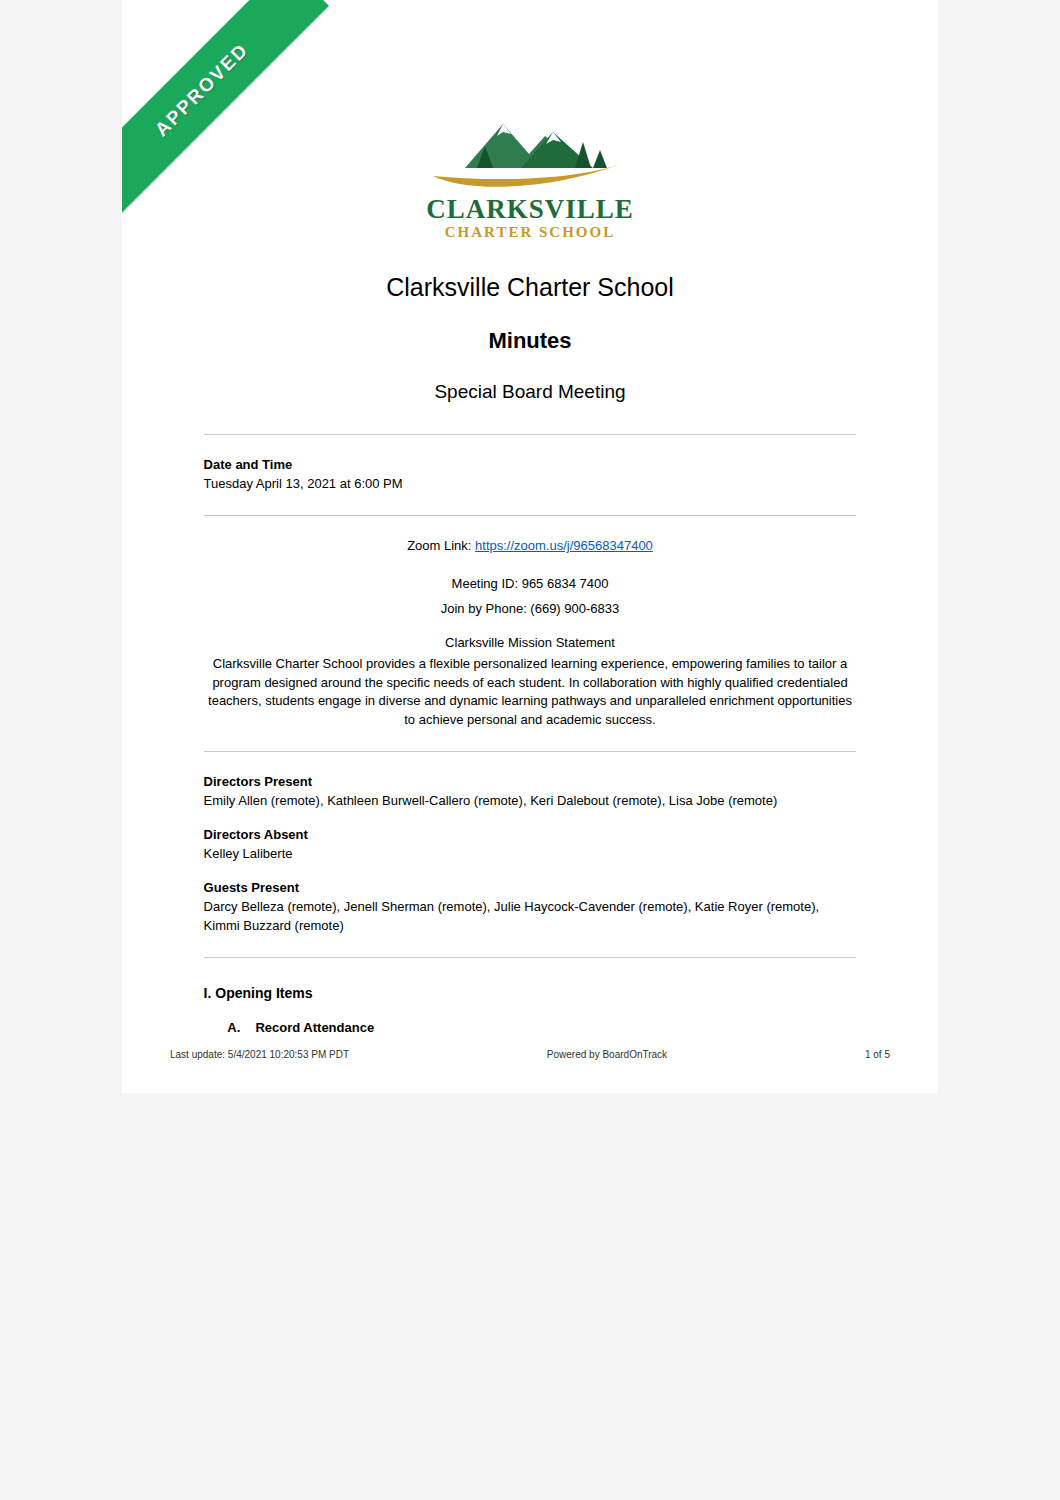APPROVED
CLARKSVILLE
CHARTER SCHOOL
Clarksville Charter School
Minutes
Special Board Meeting
Date and Time
Tuesday April 13, 2021 at 6:00 PM
Zoom Link: https://zoom.us/j/96568347400
Meeting ID: 965 6834 7400
Join by Phone: (669) 900-6833
Clarksville Mission Statement
Clarksville Charter School provides a flexible personalized learning experience, empowering families to tailor a program designed around the specific needs of each student. In collaboration with highly qualified credentialed teachers, students engage in diverse and dynamic learning pathways and unparalleled enrichment opportunities to achieve personal and academic success.
Directors Present
Emily Allen (remote), Kathleen Burwell-Callero (remote), Keri Dalebout (remote), Lisa Jobe (remote)
Directors Absent
Kelley Laliberte
Guests Present
Darcy Belleza (remote), Jenell Sherman (remote), Julie Haycock-Cavender (remote), Katie Royer (remote), Kimmi Buzzard (remote)
I. Opening Items
Record Attendance
Last update: 5/4/2021 10:20:53 PM PDT
Powered by BoardOnTrack
1 of 5